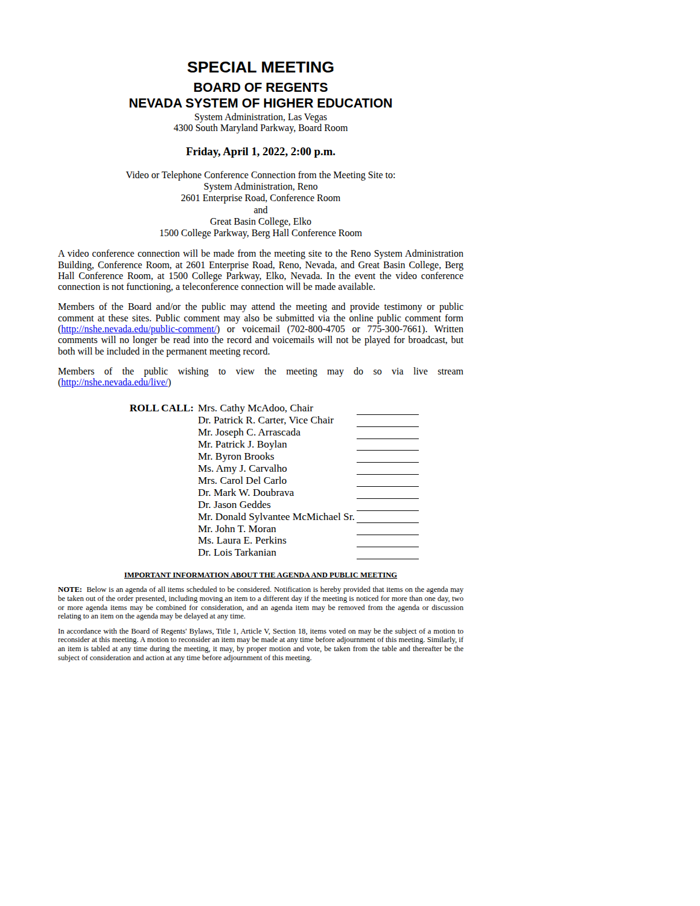SPECIAL MEETING
BOARD OF REGENTS
NEVADA SYSTEM OF HIGHER EDUCATION
System Administration, Las Vegas
4300 South Maryland Parkway, Board Room
Friday, April 1, 2022, 2:00 p.m.
Video or Telephone Conference Connection from the Meeting Site to:
System Administration, Reno
2601 Enterprise Road, Conference Room
and
Great Basin College, Elko
1500 College Parkway, Berg Hall Conference Room
A video conference connection will be made from the meeting site to the Reno System Administration Building, Conference Room, at 2601 Enterprise Road, Reno, Nevada, and Great Basin College, Berg Hall Conference Room, at 1500 College Parkway, Elko, Nevada. In the event the video conference connection is not functioning, a teleconference connection will be made available.
Members of the Board and/or the public may attend the meeting and provide testimony or public comment at these sites. Public comment may also be submitted via the online public comment form (http://nshe.nevada.edu/public-comment/) or voicemail (702-800-4705 or 775-300-7661). Written comments will no longer be read into the record and voicemails will not be played for broadcast, but both will be included in the permanent meeting record.
Members of the public wishing to view the meeting may do so via live stream (http://nshe.nevada.edu/live/)
| ROLL CALL: | Mrs. Cathy McAdoo, Chair | |
| | Dr. Patrick R. Carter, Vice Chair | |
| | Mr. Joseph C. Arrascada | |
| | Mr. Patrick J. Boylan | |
| | Mr. Byron Brooks | |
| | Ms. Amy J. Carvalho | |
| | Mrs. Carol Del Carlo | |
| | Dr. Mark W. Doubrava | |
| | Dr. Jason Geddes | |
| | Mr. Donald Sylvantee McMichael Sr. | |
| | Mr. John T. Moran | |
| | Ms. Laura E. Perkins | |
| | Dr. Lois Tarkanian | |
IMPORTANT INFORMATION ABOUT THE AGENDA AND PUBLIC MEETING
NOTE: Below is an agenda of all items scheduled to be considered. Notification is hereby provided that items on the agenda may be taken out of the order presented, including moving an item to a different day if the meeting is noticed for more than one day, two or more agenda items may be combined for consideration, and an agenda item may be removed from the agenda or discussion relating to an item on the agenda may be delayed at any time.
In accordance with the Board of Regents' Bylaws, Title 1, Article V, Section 18, items voted on may be the subject of a motion to reconsider at this meeting. A motion to reconsider an item may be made at any time before adjournment of this meeting. Similarly, if an item is tabled at any time during the meeting, it may, by proper motion and vote, be taken from the table and thereafter be the subject of consideration and action at any time before adjournment of this meeting.